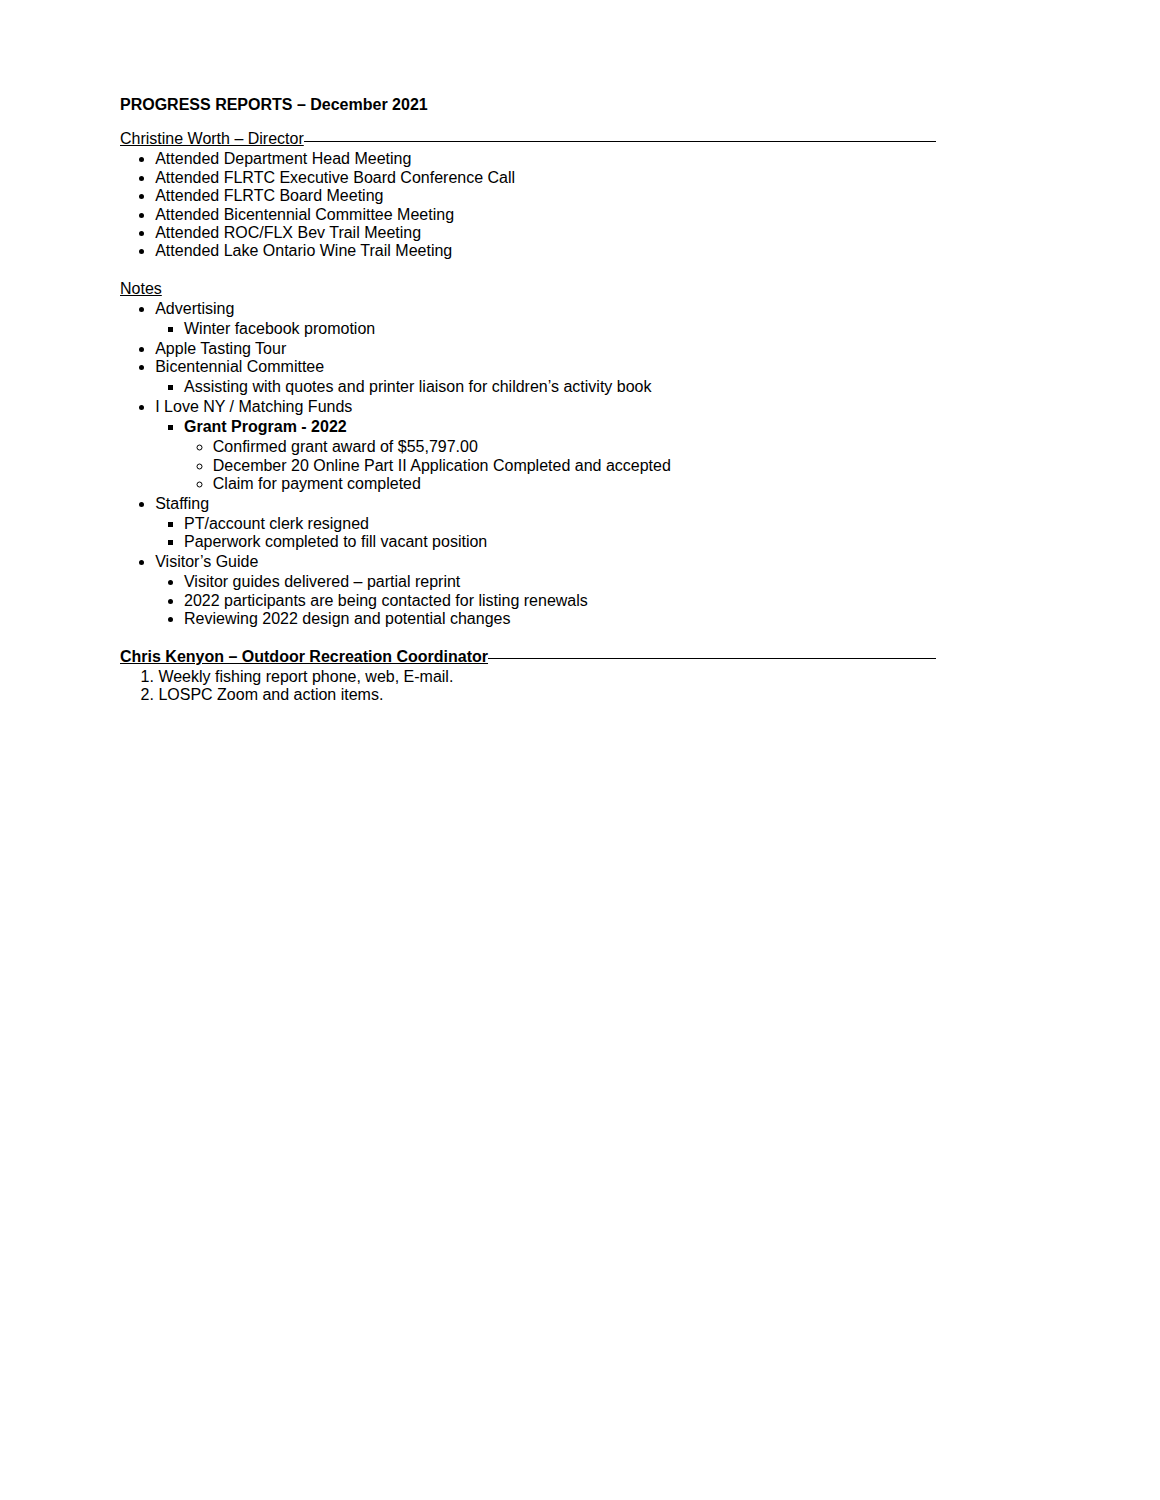PROGRESS REPORTS – December 2021
Christine Worth – Director
Attended Department Head Meeting
Attended FLRTC Executive Board Conference Call
Attended FLRTC Board Meeting
Attended Bicentennial Committee Meeting
Attended ROC/FLX Bev Trail Meeting
Attended Lake Ontario Wine Trail Meeting
Notes
Advertising
Winter facebook promotion
Apple Tasting Tour
Bicentennial Committee
Assisting with quotes and printer liaison for children’s activity book
I Love NY / Matching Funds
Grant Program - 2022
Confirmed grant award of $55,797.00
December 20 Online Part II Application Completed and accepted
Claim for payment completed
Staffing
PT/account clerk resigned
Paperwork completed to fill vacant position
Visitor’s Guide
Visitor guides delivered – partial reprint
2022 participants are being contacted for listing renewals
Reviewing 2022 design and potential changes
Chris Kenyon – Outdoor Recreation Coordinator
Weekly fishing report phone, web, E-mail.
LOSPC Zoom and action items.